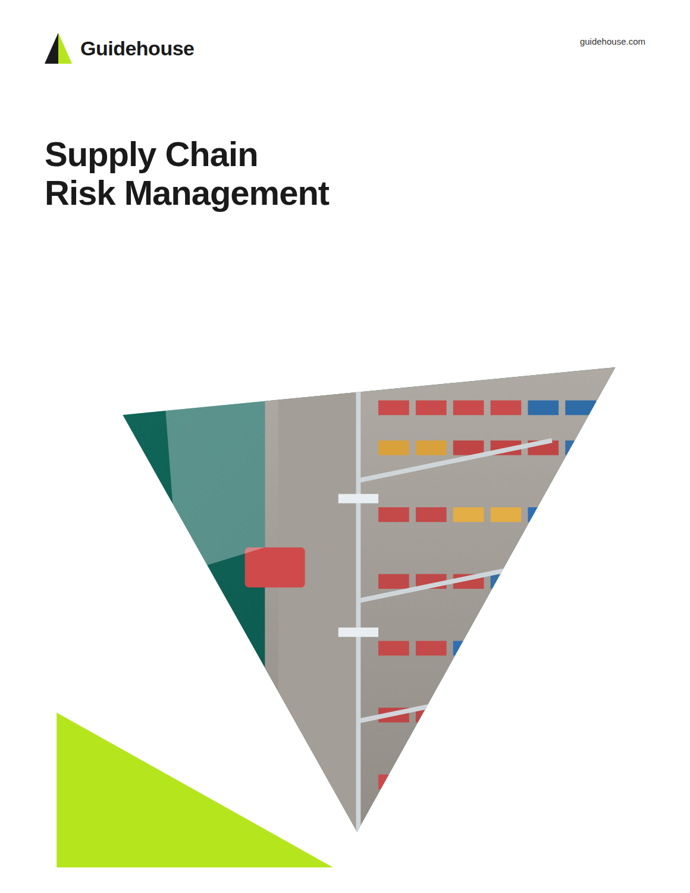Guidehouse
guidehouse.com
Supply Chain
Risk Management